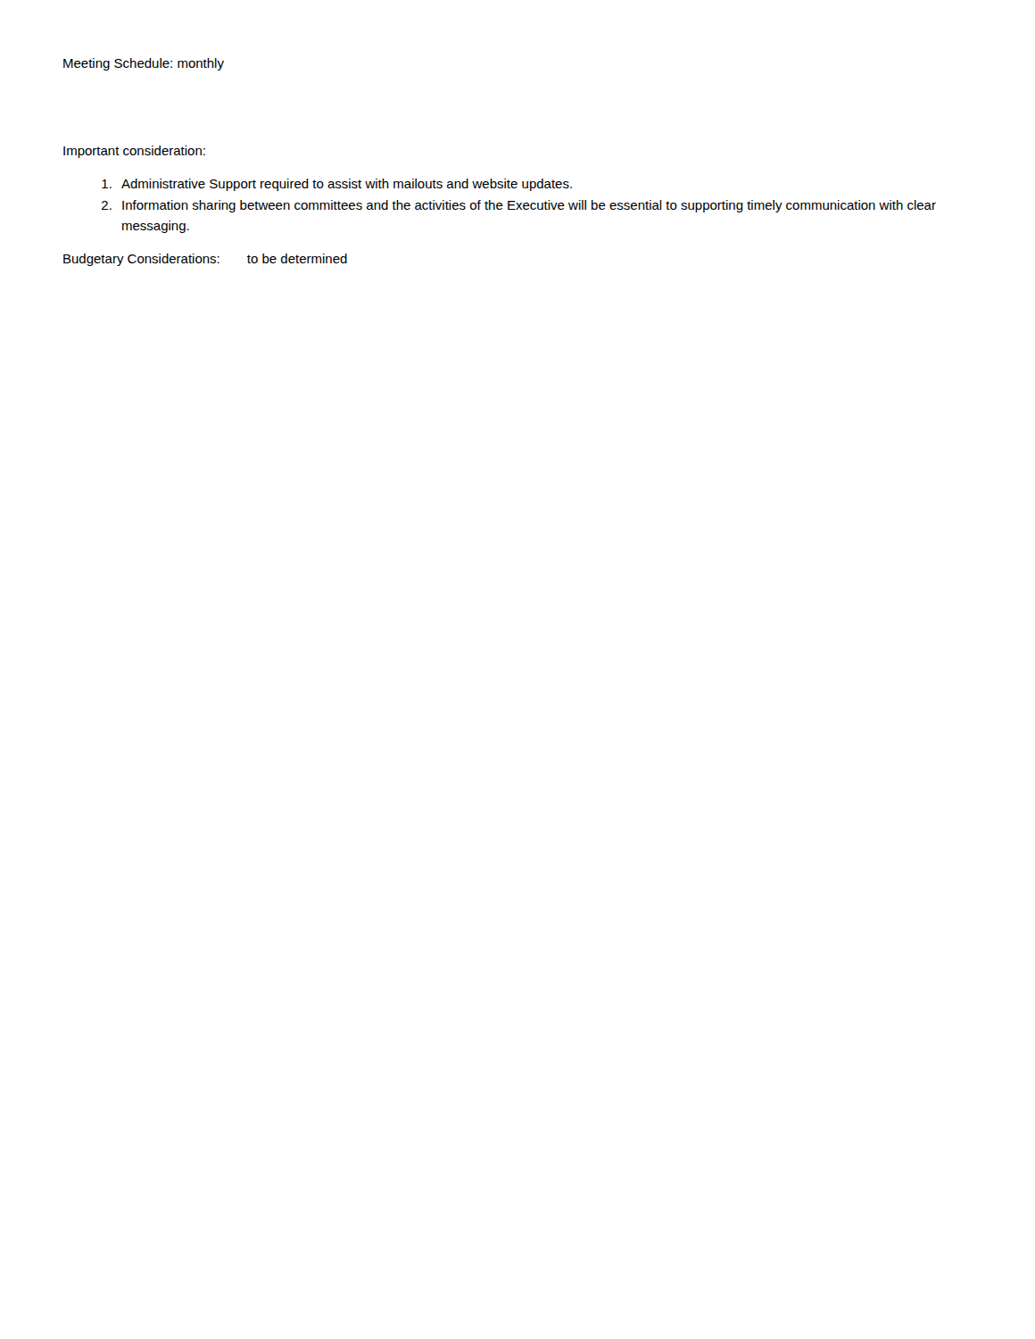Meeting Schedule: monthly
Important consideration:
Administrative Support required to assist with mailouts and website updates.
Information sharing between committees and the activities of the Executive will be essential to supporting timely communication with clear messaging.
Budgetary Considerations: to be determined